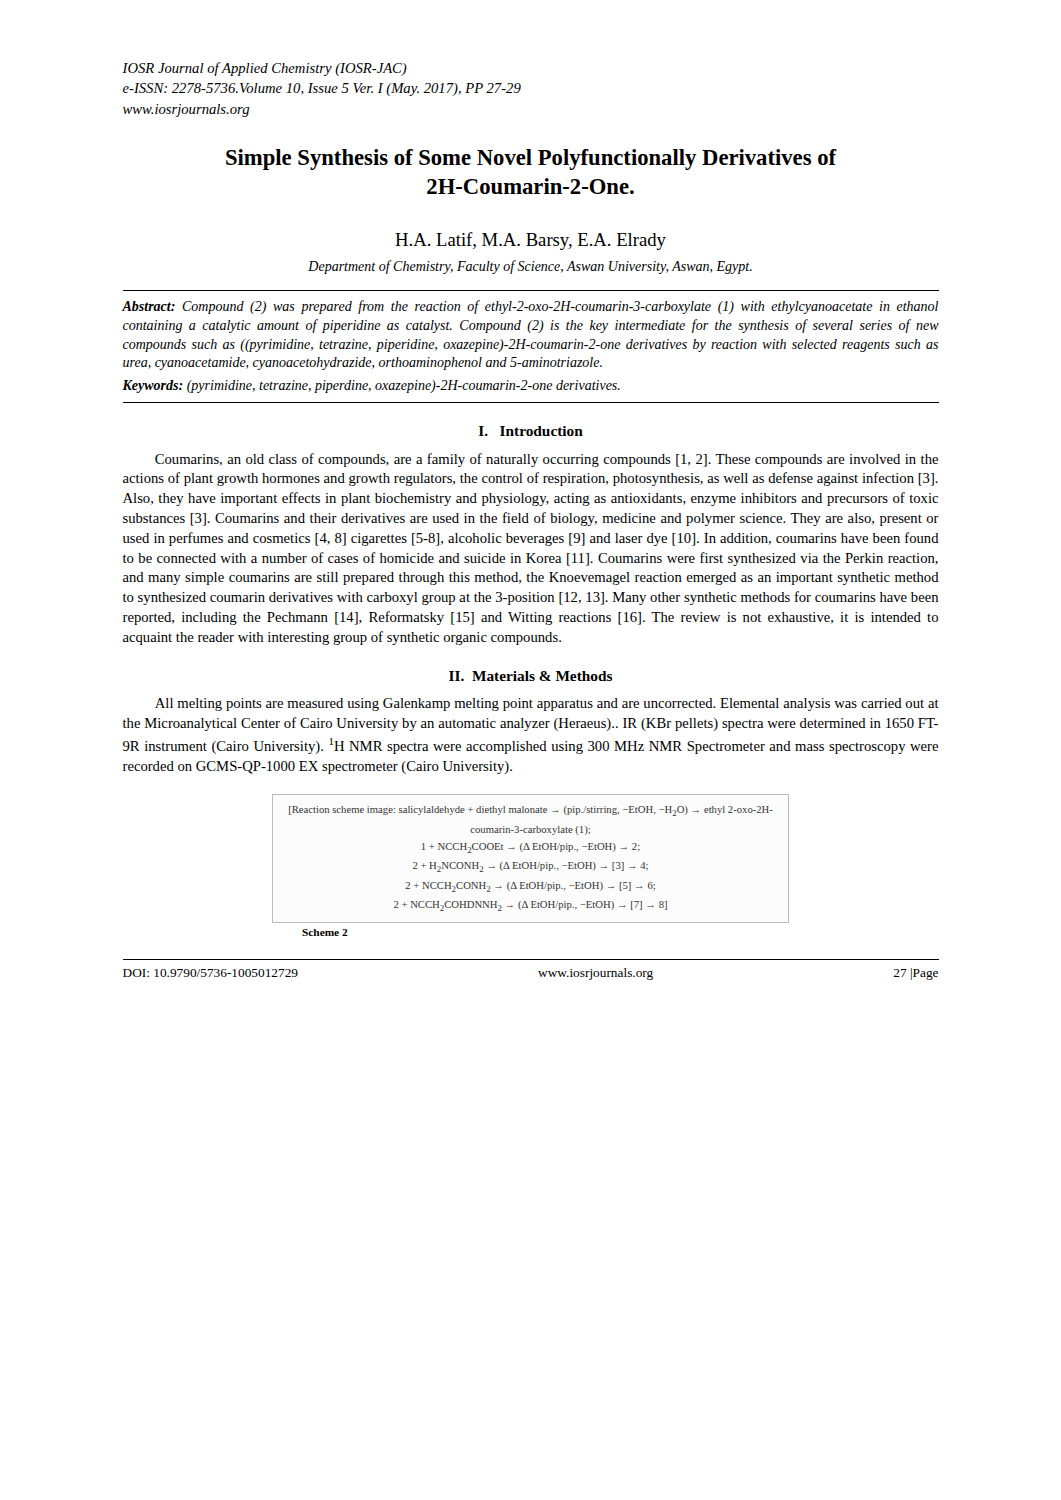IOSR Journal of Applied Chemistry (IOSR-JAC)
e-ISSN: 2278-5736.Volume 10, Issue 5 Ver. I (May. 2017), PP 27-29
www.iosrjournals.org
Simple Synthesis of Some Novel Polyfunctionally Derivatives of
2H-Coumarin-2-One.
H.A. Latif, M.A. Barsy, E.A. Elrady
Department of Chemistry, Faculty of Science, Aswan University, Aswan, Egypt.
Abstract: Compound (2) was prepared from the reaction of ethyl-2-oxo-2H-coumarin-3-carboxylate (1) with ethylcyanoacetate in ethanol containing a catalytic amount of piperidine as catalyst. Compound (2) is the key intermediate for the synthesis of several series of new compounds such as ((pyrimidine, tetrazine, piperidine, oxazepine)-2H-coumarin-2-one derivatives by reaction with selected reagents such as urea, cyanoacetamide, cyanoacetohydrazide, orthoaminophenol and 5-aminotriazole.
Keywords: (pyrimidine, tetrazine, piperdine, oxazepine)-2H-coumarin-2-one derivatives.
I. Introduction
Coumarins, an old class of compounds, are a family of naturally occurring compounds [1, 2]. These compounds are involved in the actions of plant growth hormones and growth regulators, the control of respiration, photosynthesis, as well as defense against infection [3]. Also, they have important effects in plant biochemistry and physiology, acting as antioxidants, enzyme inhibitors and precursors of toxic substances [3]. Coumarins and their derivatives are used in the field of biology, medicine and polymer science. They are also, present or used in perfumes and cosmetics [4, 8] cigarettes [5-8], alcoholic beverages [9] and laser dye [10]. In addition, coumarins have been found to be connected with a number of cases of homicide and suicide in Korea [11]. Coumarins were first synthesized via the Perkin reaction, and many simple coumarins are still prepared through this method, the Knoevemagel reaction emerged as an important synthetic method to synthesized coumarin derivatives with carboxyl group at the 3-position [12, 13]. Many other synthetic methods for coumarins have been reported, including the Pechmann [14], Reformatsky [15] and Witting reactions [16]. The review is not exhaustive, it is intended to acquaint the reader with interesting group of synthetic organic compounds.
II. Materials & Methods
All melting points are measured using Galenkamp melting point apparatus and are uncorrected. Elemental analysis was carried out at the Microanalytical Center of Cairo University by an automatic analyzer (Heraeus).. IR (KBr pellets) spectra were determined in 1650 FT-9R instrument (Cairo University). 1H NMR spectra were accomplished using 300 MHz NMR Spectrometer and mass spectroscopy were recorded on GCMS-QP-1000 EX spectrometer (Cairo University).
[Reaction scheme image: salicylaldehyde + diethyl malonate → (pip./stirring, −EtOH, −H2O) → ethyl 2-oxo-2H-coumarin-3-carboxylate (1);
1 + NCCH2COOEt → (Δ EtOH/pip., −EtOH) → 2;
2 + H2NCONH2 → (Δ EtOH/pip., −EtOH) → [3] → 4;
2 + NCCH2CONH2 → (Δ EtOH/pip., −EtOH) → [5] → 6;
2 + NCCH2COHDNNH2 → (Δ EtOH/pip., −EtOH) → [7] → 8]
Scheme 2
DOI: 10.9790/5736-1005012729 www.iosrjournals.org 27 |Page